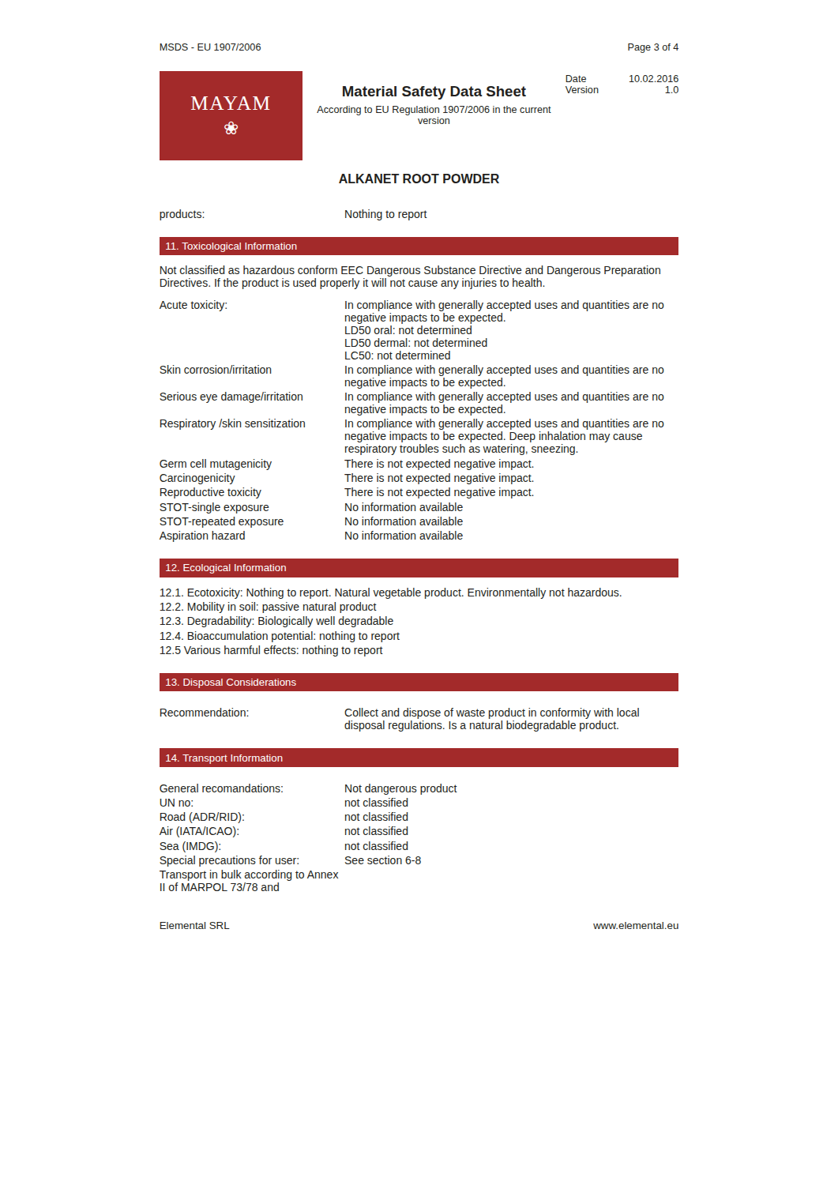MSDS - EU 1907/2006 Page 3 of 4
MAYAM ❀
Material Safety Data Sheet
According to EU Regulation 1907/2006 in the current version
| Date | 10.02.2016 |
| Version | 1.0 |
ALKANET ROOT POWDER
products:
Nothing to report
11. Toxicological Information
Not classified as hazardous conform EEC Dangerous Substance Directive and Dangerous Preparation Directives. If the product is used properly it will not cause any injuries to health.
Acute toxicity:
In compliance with generally accepted uses and quantities are no negative impacts to be expected.
LD50 oral: not determined
LD50 dermal: not determined
LC50: not determined
Skin corrosion/irritation
In compliance with generally accepted uses and quantities are no negative impacts to be expected.
Serious eye damage/irritation
In compliance with generally accepted uses and quantities are no negative impacts to be expected.
Respiratory /skin sensitization
In compliance with generally accepted uses and quantities are no negative impacts to be expected. Deep inhalation may cause respiratory troubles such as watering, sneezing.
Germ cell mutagenicity
There is not expected negative impact.
Carcinogenicity
There is not expected negative impact.
Reproductive toxicity
There is not expected negative impact.
STOT-single exposure
No information available
STOT-repeated exposure
No information available
Aspiration hazard
No information available
12. Ecological Information
12.1. Ecotoxicity: Nothing to report. Natural vegetable product. Environmentally not hazardous.
12.2. Mobility in soil: passive natural product
12.3. Degradability: Biologically well degradable
12.4. Bioaccumulation potential: nothing to report
12.5 Various harmful effects: nothing to report
13. Disposal Considerations
Recommendation:
Collect and dispose of waste product in conformity with local disposal regulations. Is a natural biodegradable product.
14. Transport Information
General recomandations:
Not dangerous product
UN no:
not classified
Road (ADR/RID):
not classified
Air (IATA/ICAO):
not classified
Sea (IMDG):
not classified
Special precautions for user:
See section 6-8
Transport in bulk according to Annex II of MARPOL 73/78 and
Elemental SRL www.elemental.eu